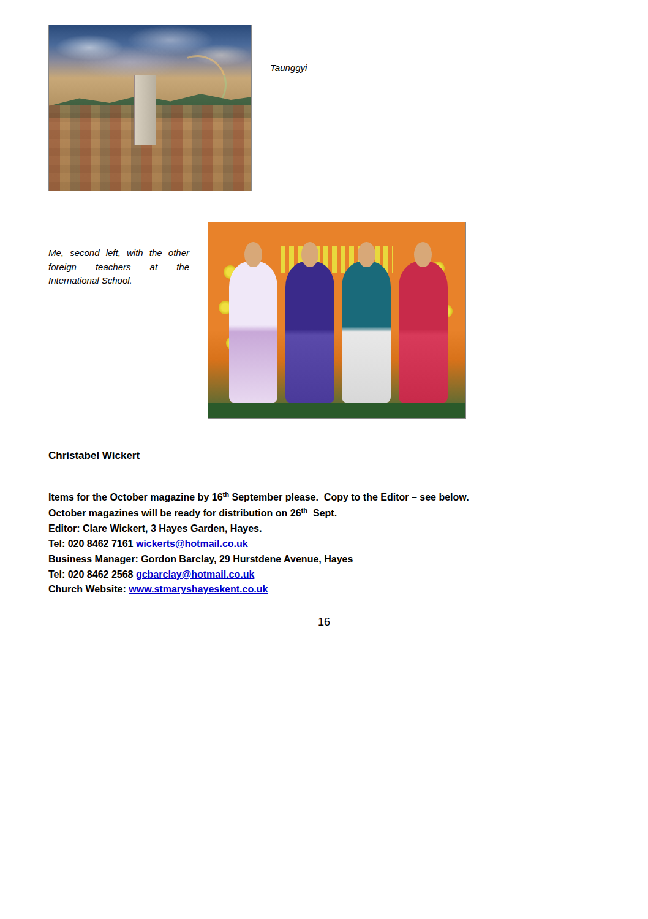Taunggyi
Me, second left, with the other foreign teachers at the International School.
Christabel Wickert
Items for the October magazine by 16th September please. Copy to the Editor – see below.
October magazines will be ready for distribution on 26th Sept.
Editor: Clare Wickert, 3 Hayes Garden, Hayes.
Tel: 020 8462 7161 wickerts@hotmail.co.uk
Business Manager: Gordon Barclay, 29 Hurstdene Avenue, Hayes
Tel: 020 8462 2568 gcbarclay@hotmail.co.uk
Church Website: www.stmaryshayeskent.co.uk
16